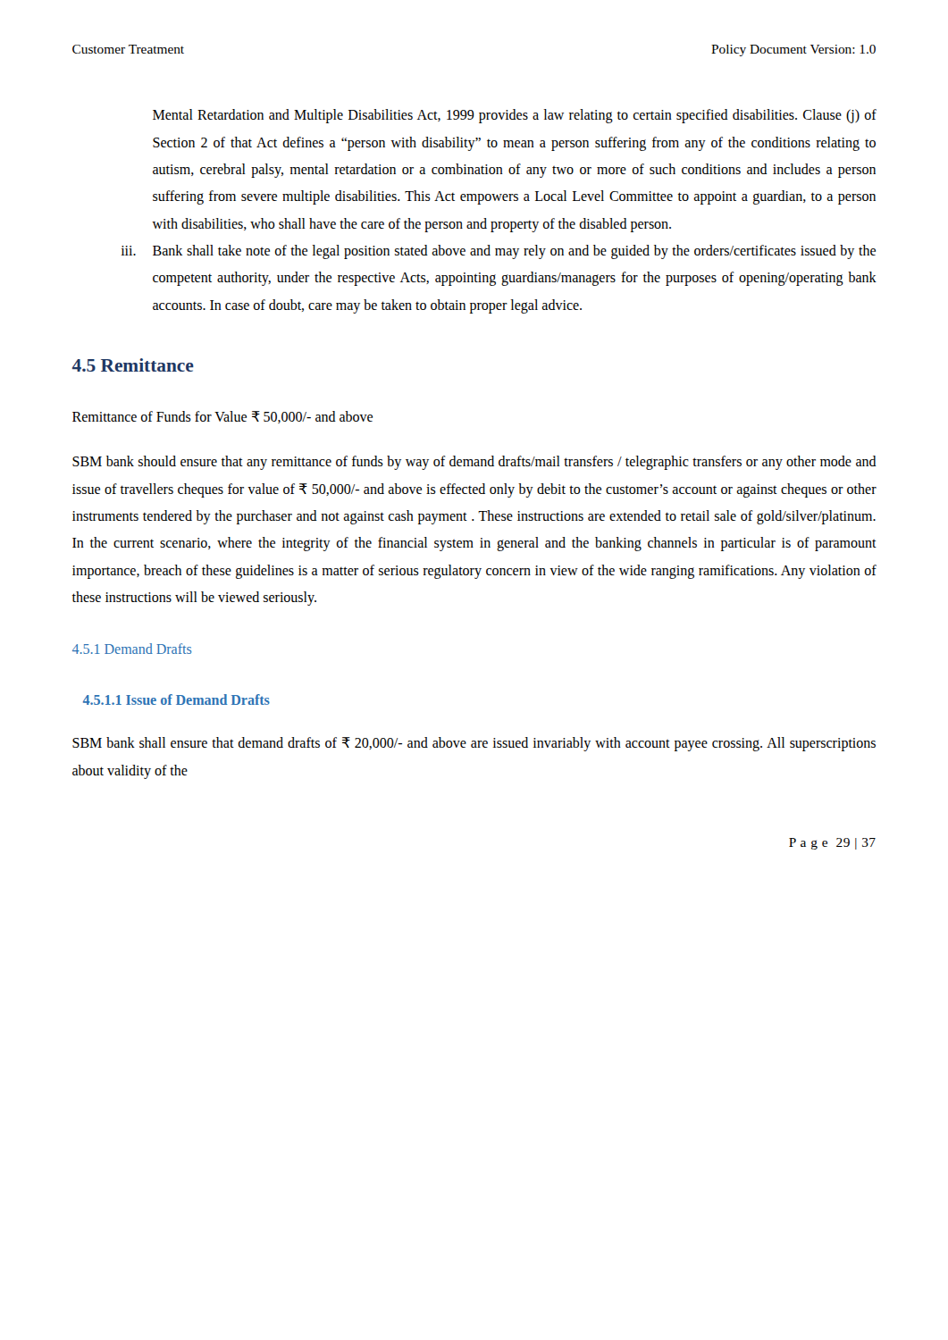Customer Treatment
Policy Document Version: 1.0
Mental Retardation and Multiple Disabilities Act, 1999 provides a law relating to certain specified disabilities. Clause (j) of Section 2 of that Act defines a “person with disability” to mean a person suffering from any of the conditions relating to autism, cerebral palsy, mental retardation or a combination of any two or more of such conditions and includes a person suffering from severe multiple disabilities. This Act empowers a Local Level Committee to appoint a guardian, to a person with disabilities, who shall have the care of the person and property of the disabled person.
iii. Bank shall take note of the legal position stated above and may rely on and be guided by the orders/certificates issued by the competent authority, under the respective Acts, appointing guardians/managers for the purposes of opening/operating bank accounts. In case of doubt, care may be taken to obtain proper legal advice.
4.5 Remittance
Remittance of Funds for Value ₹ 50,000/- and above
SBM bank should ensure that any remittance of funds by way of demand drafts/mail transfers / telegraphic transfers or any other mode and issue of travellers cheques for value of ₹ 50,000/- and above is effected only by debit to the customer’s account or against cheques or other instruments tendered by the purchaser and not against cash payment . These instructions are extended to retail sale of gold/silver/platinum. In the current scenario, where the integrity of the financial system in general and the banking channels in particular is of paramount importance, breach of these guidelines is a matter of serious regulatory concern in view of the wide ranging ramifications. Any violation of these instructions will be viewed seriously.
4.5.1 Demand Drafts
4.5.1.1 Issue of Demand Drafts
SBM bank shall ensure that demand drafts of ₹ 20,000/- and above are issued invariably with account payee crossing. All superscriptions about validity of the
P a g e 29 | 37